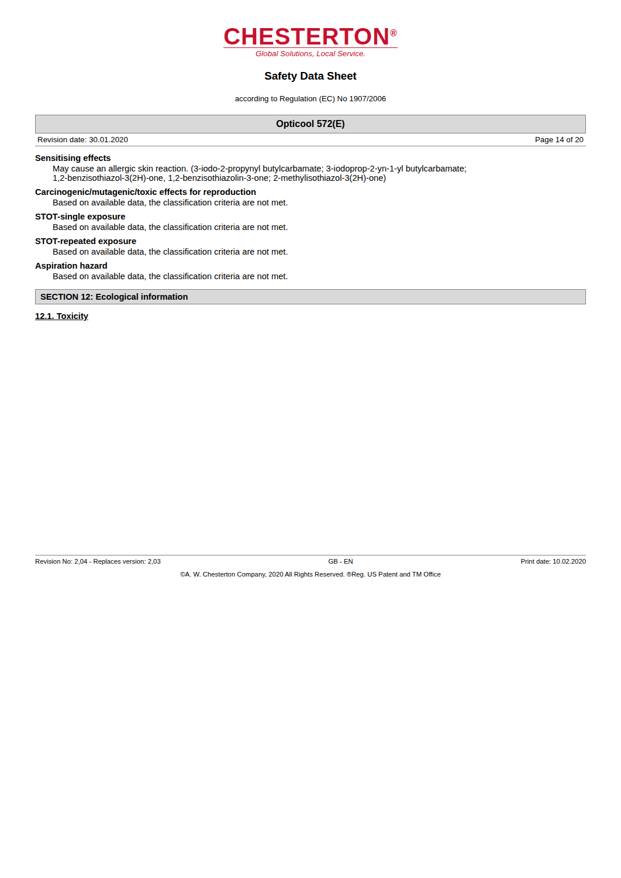CHESTERTON®
Global Solutions, Local Service.
Safety Data Sheet
according to Regulation (EC) No 1907/2006
Opticool 572(E)
Revision date: 30.01.2020 Page 14 of 20
Sensitising effects
May cause an allergic skin reaction. (3-iodo-2-propynyl butylcarbamate; 3-iodoprop-2-yn-1-yl butylcarbamate;
1,2-benzisothiazol-3(2H)-one, 1,2-benzisothiazolin-3-one; 2-methylisothiazol-3(2H)-one)
Carcinogenic/mutagenic/toxic effects for reproduction
Based on available data, the classification criteria are not met.
STOT-single exposure
Based on available data, the classification criteria are not met.
STOT-repeated exposure
Based on available data, the classification criteria are not met.
Aspiration hazard
Based on available data, the classification criteria are not met.
SECTION 12: Ecological information
12.1. Toxicity
Revision No: 2,04 - Replaces version: 2,03 GB - EN Print date: 10.02.2020
©A. W. Chesterton Company, 2020 All Rights Reserved. ®Reg. US Patent and TM Office